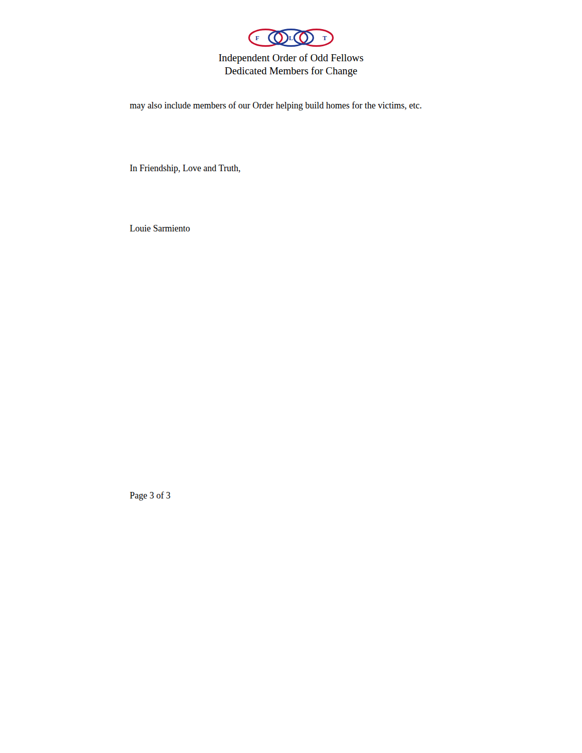F L T
Independent Order of Odd Fellows
Dedicated Members for Change
may also include members of our Order helping build homes for the victims, etc.
In Friendship, Love and Truth,
Louie Sarmiento
Page 3 of 3